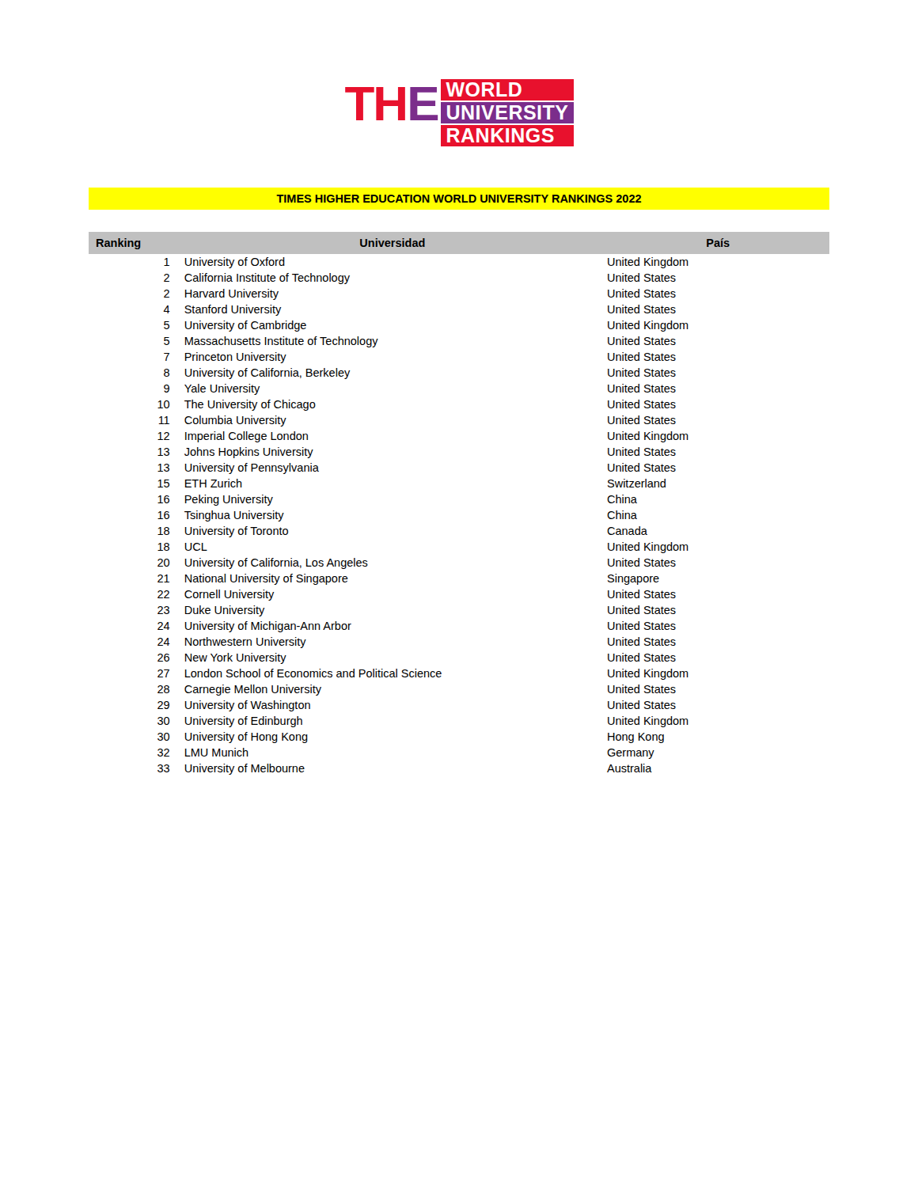THE
WORLD UNIVERSITY RANKINGS
TIMES HIGHER EDUCATION WORLD UNIVERSITY RANKINGS 2022
| Ranking | Universidad | País |
| --- | --- | --- |
| 1 | University of Oxford | United Kingdom |
| 2 | California Institute of Technology | United States |
| 2 | Harvard University | United States |
| 4 | Stanford University | United States |
| 5 | University of Cambridge | United Kingdom |
| 5 | Massachusetts Institute of Technology | United States |
| 7 | Princeton University | United States |
| 8 | University of California, Berkeley | United States |
| 9 | Yale University | United States |
| 10 | The University of Chicago | United States |
| 11 | Columbia University | United States |
| 12 | Imperial College London | United Kingdom |
| 13 | Johns Hopkins University | United States |
| 13 | University of Pennsylvania | United States |
| 15 | ETH Zurich | Switzerland |
| 16 | Peking University | China |
| 16 | Tsinghua University | China |
| 18 | University of Toronto | Canada |
| 18 | UCL | United Kingdom |
| 20 | University of California, Los Angeles | United States |
| 21 | National University of Singapore | Singapore |
| 22 | Cornell University | United States |
| 23 | Duke University | United States |
| 24 | University of Michigan-Ann Arbor | United States |
| 24 | Northwestern University | United States |
| 26 | New York University | United States |
| 27 | London School of Economics and Political Science | United Kingdom |
| 28 | Carnegie Mellon University | United States |
| 29 | University of Washington | United States |
| 30 | University of Edinburgh | United Kingdom |
| 30 | University of Hong Kong | Hong Kong |
| 32 | LMU Munich | Germany |
| 33 | University of Melbourne | Australia |